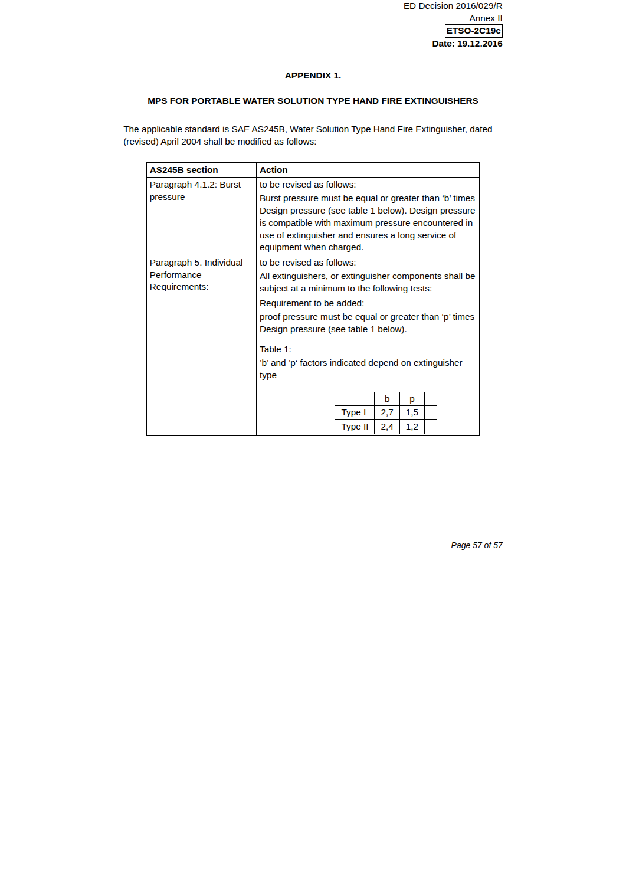ED Decision 2016/029/R Annex II ETSO-2C19c Date: 19.12.2016
APPENDIX 1.
MPS FOR PORTABLE WATER SOLUTION TYPE HAND FIRE EXTINGUISHERS
The applicable standard is SAE AS245B, Water Solution Type Hand Fire Extinguisher, dated (revised) April 2004 shall be modified as follows:
| AS245B section | Action |
| --- | --- |
| Paragraph 4.1.2: Burst pressure | to be revised as follows: Burst pressure must be equal or greater than ‘b’ times Design pressure (see table 1 below). Design pressure is compatible with maximum pressure encountered in use of extinguisher and ensures a long service of equipment when charged. |
| Paragraph 5. Individual Performance Requirements: | to be revised as follows: All extinguishers, or extinguisher components shall be subject at a minimum to the following tests: |
| Requirement to be added: proof pressure must be equal or greater than ‘p’ times Design pressure (see table 1 below). Table 1: ’b’ and ’p‘ factors indicated depend on extinguisher type / / b / p / / / Type I / 2,7 / 1,5 / / / Type II / 2,4 / 1,2 / / |
Page 57 of 57